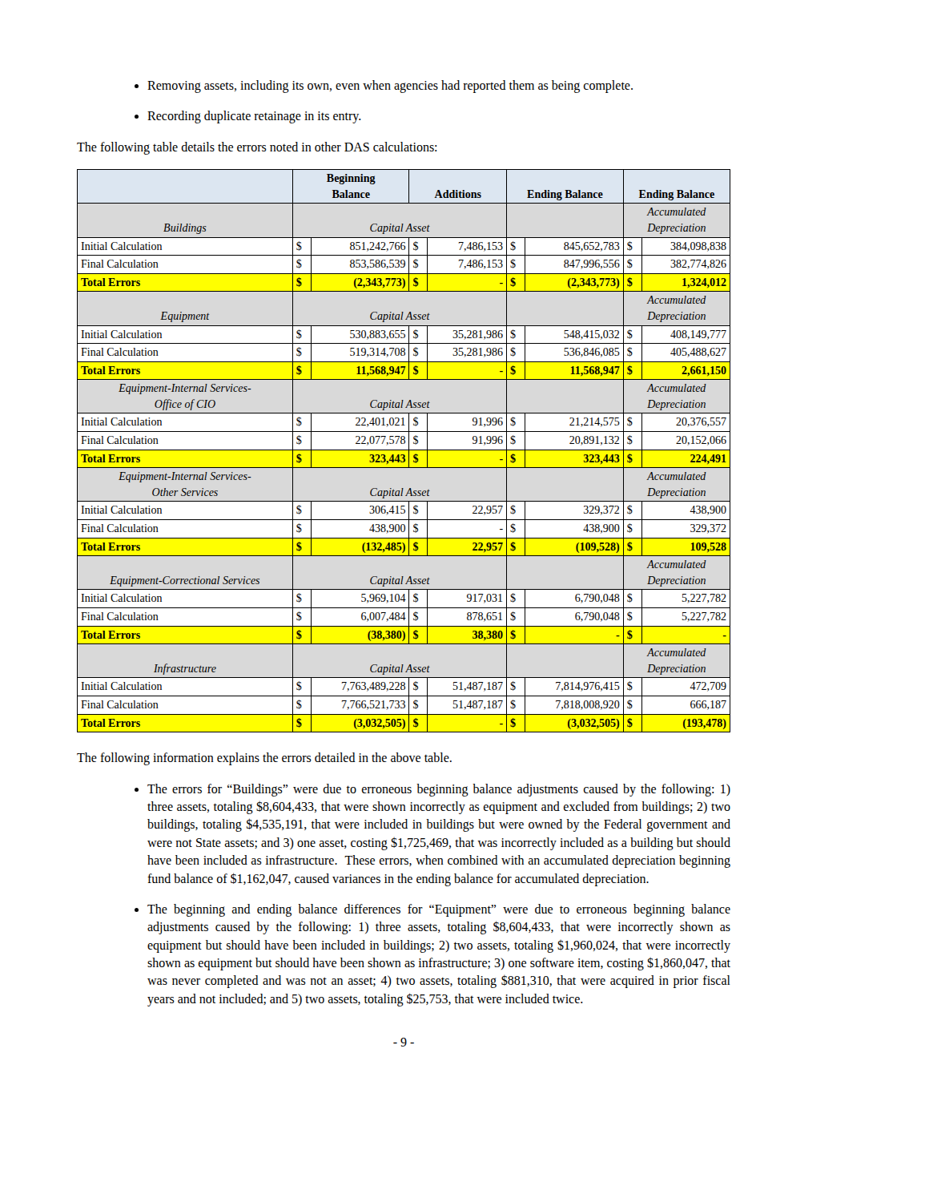Removing assets, including its own, even when agencies had reported them as being complete.
Recording duplicate retainage in its entry.
The following table details the errors noted in other DAS calculations:
| | Beginning Balance | Additions | Ending Balance | Ending Balance |
| Buildings | Capital Asset | | Accumulated Depreciation |
| Initial Calculation | $ | 851,242,766 | $ | 7,486,153 | $ | 845,652,783 | $ | 384,098,838 |
| Final Calculation | $ | 853,586,539 | $ | 7,486,153 | $ | 847,996,556 | $ | 382,774,826 |
| Total Errors | $ | (2,343,773) | $ | - | $ | (2,343,773) | $ | 1,324,012 |
| Equipment | Capital Asset | | Accumulated Depreciation |
| Initial Calculation | $ | 530,883,655 | $ | 35,281,986 | $ | 548,415,032 | $ | 408,149,777 |
| Final Calculation | $ | 519,314,708 | $ | 35,281,986 | $ | 536,846,085 | $ | 405,488,627 |
| Total Errors | $ | 11,568,947 | $ | - | $ | 11,568,947 | $ | 2,661,150 |
| Equipment-Internal Services- Office of CIO | Capital Asset | | Accumulated Depreciation |
| Initial Calculation | $ | 22,401,021 | $ | 91,996 | $ | 21,214,575 | $ | 20,376,557 |
| Final Calculation | $ | 22,077,578 | $ | 91,996 | $ | 20,891,132 | $ | 20,152,066 |
| Total Errors | $ | 323,443 | $ | - | $ | 323,443 | $ | 224,491 |
| Equipment-Internal Services- Other Services | Capital Asset | | Accumulated Depreciation |
| Initial Calculation | $ | 306,415 | $ | 22,957 | $ | 329,372 | $ | 438,900 |
| Final Calculation | $ | 438,900 | $ | - | $ | 438,900 | $ | 329,372 |
| Total Errors | $ | (132,485) | $ | 22,957 | $ | (109,528) | $ | 109,528 |
| Equipment-Correctional Services | Capital Asset | | Accumulated Depreciation |
| Initial Calculation | $ | 5,969,104 | $ | 917,031 | $ | 6,790,048 | $ | 5,227,782 |
| Final Calculation | $ | 6,007,484 | $ | 878,651 | $ | 6,790,048 | $ | 5,227,782 |
| Total Errors | $ | (38,380) | $ | 38,380 | $ | - | $ | - |
| Infrastructure | Capital Asset | | Accumulated Depreciation |
| Initial Calculation | $ | 7,763,489,228 | $ | 51,487,187 | $ | 7,814,976,415 | $ | 472,709 |
| Final Calculation | $ | 7,766,521,733 | $ | 51,487,187 | $ | 7,818,008,920 | $ | 666,187 |
| Total Errors | $ | (3,032,505) | $ | - | $ | (3,032,505) | $ | (193,478) |
The following information explains the errors detailed in the above table.
The errors for “Buildings” were due to erroneous beginning balance adjustments caused by the following: 1) three assets, totaling $8,604,433, that were shown incorrectly as equipment and excluded from buildings; 2) two buildings, totaling $4,535,191, that were included in buildings but were owned by the Federal government and were not State assets; and 3) one asset, costing $1,725,469, that was incorrectly included as a building but should have been included as infrastructure. These errors, when combined with an accumulated depreciation beginning fund balance of $1,162,047, caused variances in the ending balance for accumulated depreciation.
The beginning and ending balance differences for “Equipment” were due to erroneous beginning balance adjustments caused by the following: 1) three assets, totaling $8,604,433, that were incorrectly shown as equipment but should have been included in buildings; 2) two assets, totaling $1,960,024, that were incorrectly shown as equipment but should have been shown as infrastructure; 3) one software item, costing $1,860,047, that was never completed and was not an asset; 4) two assets, totaling $881,310, that were acquired in prior fiscal years and not included; and 5) two assets, totaling $25,753, that were included twice.
- 9 -